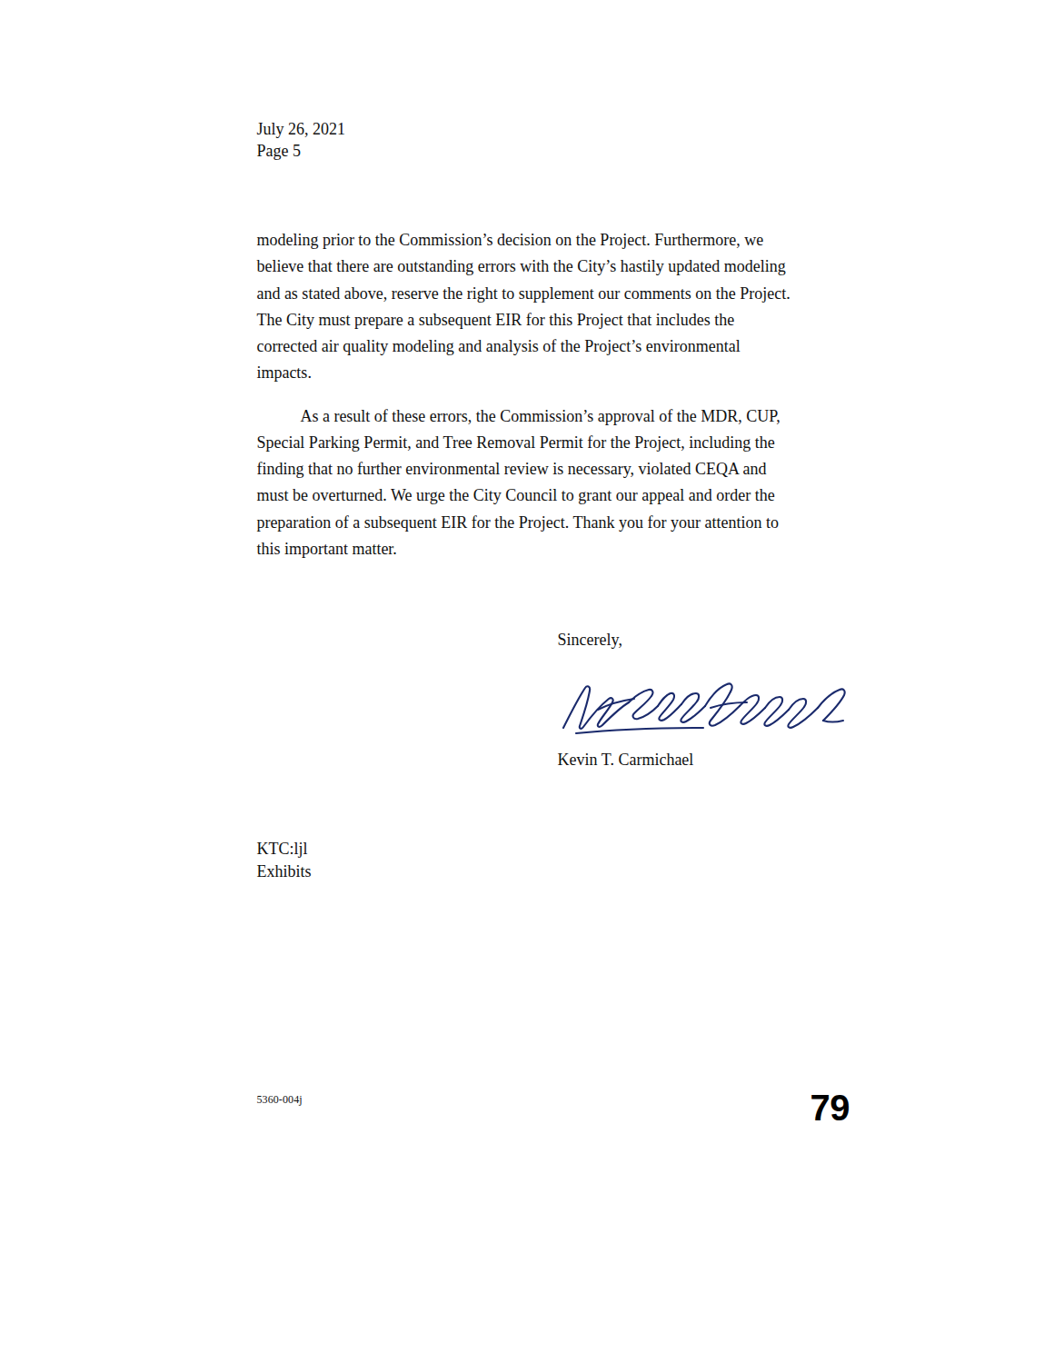July 26, 2021
Page 5
modeling prior to the Commission’s decision on the Project. Furthermore, we believe that there are outstanding errors with the City’s hastily updated modeling and as stated above, reserve the right to supplement our comments on the Project. The City must prepare a subsequent EIR for this Project that includes the corrected air quality modeling and analysis of the Project’s environmental impacts.
As a result of these errors, the Commission’s approval of the MDR, CUP, Special Parking Permit, and Tree Removal Permit for the Project, including the finding that no further environmental review is necessary, violated CEQA and must be overturned. We urge the City Council to grant our appeal and order the preparation of a subsequent EIR for the Project. Thank you for your attention to this important matter.
Sincerely,
Kevin T. Carmichael
KTC:ljl
Exhibits
5360-004j
79